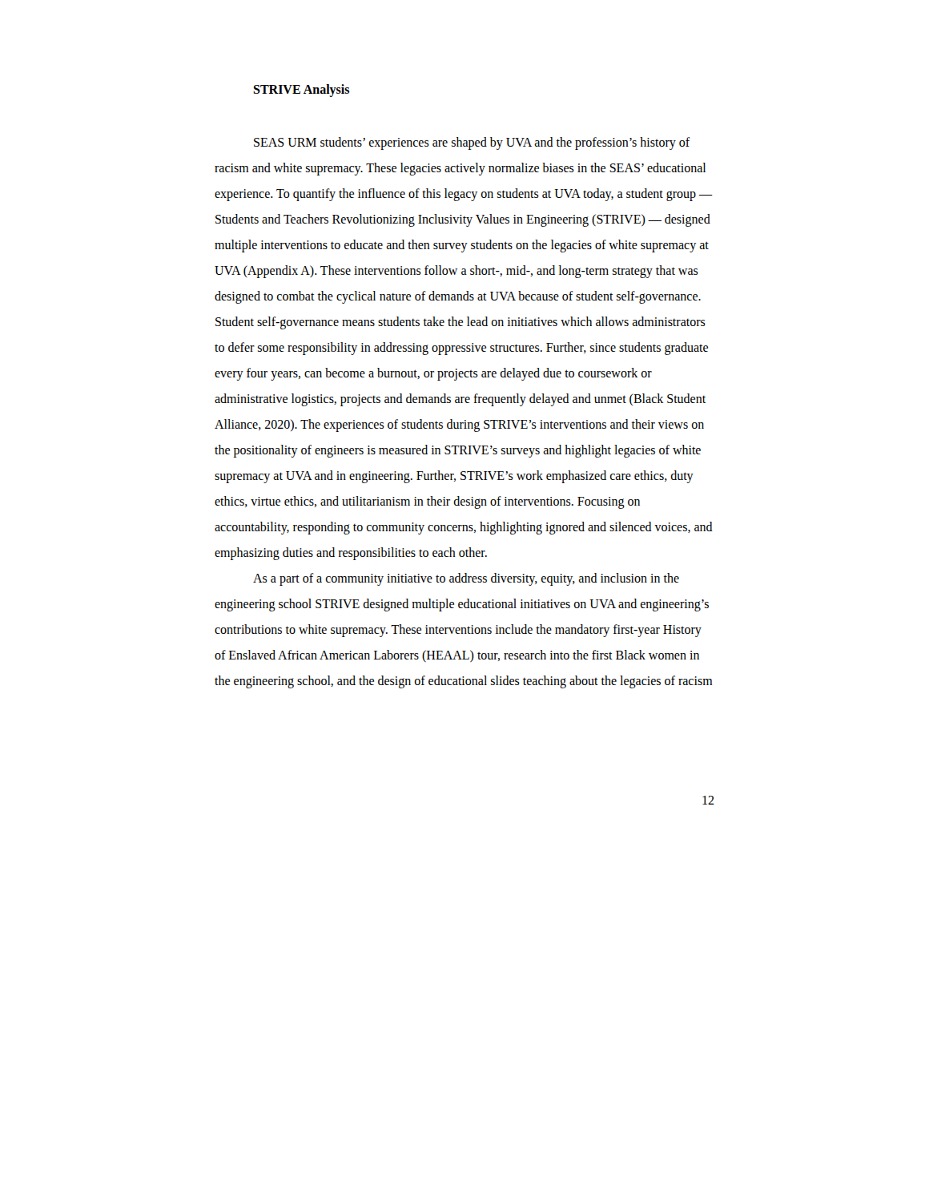STRIVE Analysis
SEAS URM students’ experiences are shaped by UVA and the profession’s history of racism and white supremacy. These legacies actively normalize biases in the SEAS’ educational experience. To quantify the influence of this legacy on students at UVA today, a student group — Students and Teachers Revolutionizing Inclusivity Values in Engineering (STRIVE) — designed multiple interventions to educate and then survey students on the legacies of white supremacy at UVA (Appendix A). These interventions follow a short-, mid-, and long-term strategy that was designed to combat the cyclical nature of demands at UVA because of student self-governance. Student self-governance means students take the lead on initiatives which allows administrators to defer some responsibility in addressing oppressive structures. Further, since students graduate every four years, can become a burnout, or projects are delayed due to coursework or administrative logistics, projects and demands are frequently delayed and unmet (Black Student Alliance, 2020). The experiences of students during STRIVE’s interventions and their views on the positionality of engineers is measured in STRIVE’s surveys and highlight legacies of white supremacy at UVA and in engineering. Further, STRIVE’s work emphasized care ethics, duty ethics, virtue ethics, and utilitarianism in their design of interventions. Focusing on accountability, responding to community concerns, highlighting ignored and silenced voices, and emphasizing duties and responsibilities to each other.
As a part of a community initiative to address diversity, equity, and inclusion in the engineering school STRIVE designed multiple educational initiatives on UVA and engineering’s contributions to white supremacy. These interventions include the mandatory first-year History of Enslaved African American Laborers (HEAAL) tour, research into the first Black women in the engineering school, and the design of educational slides teaching about the legacies of racism
12